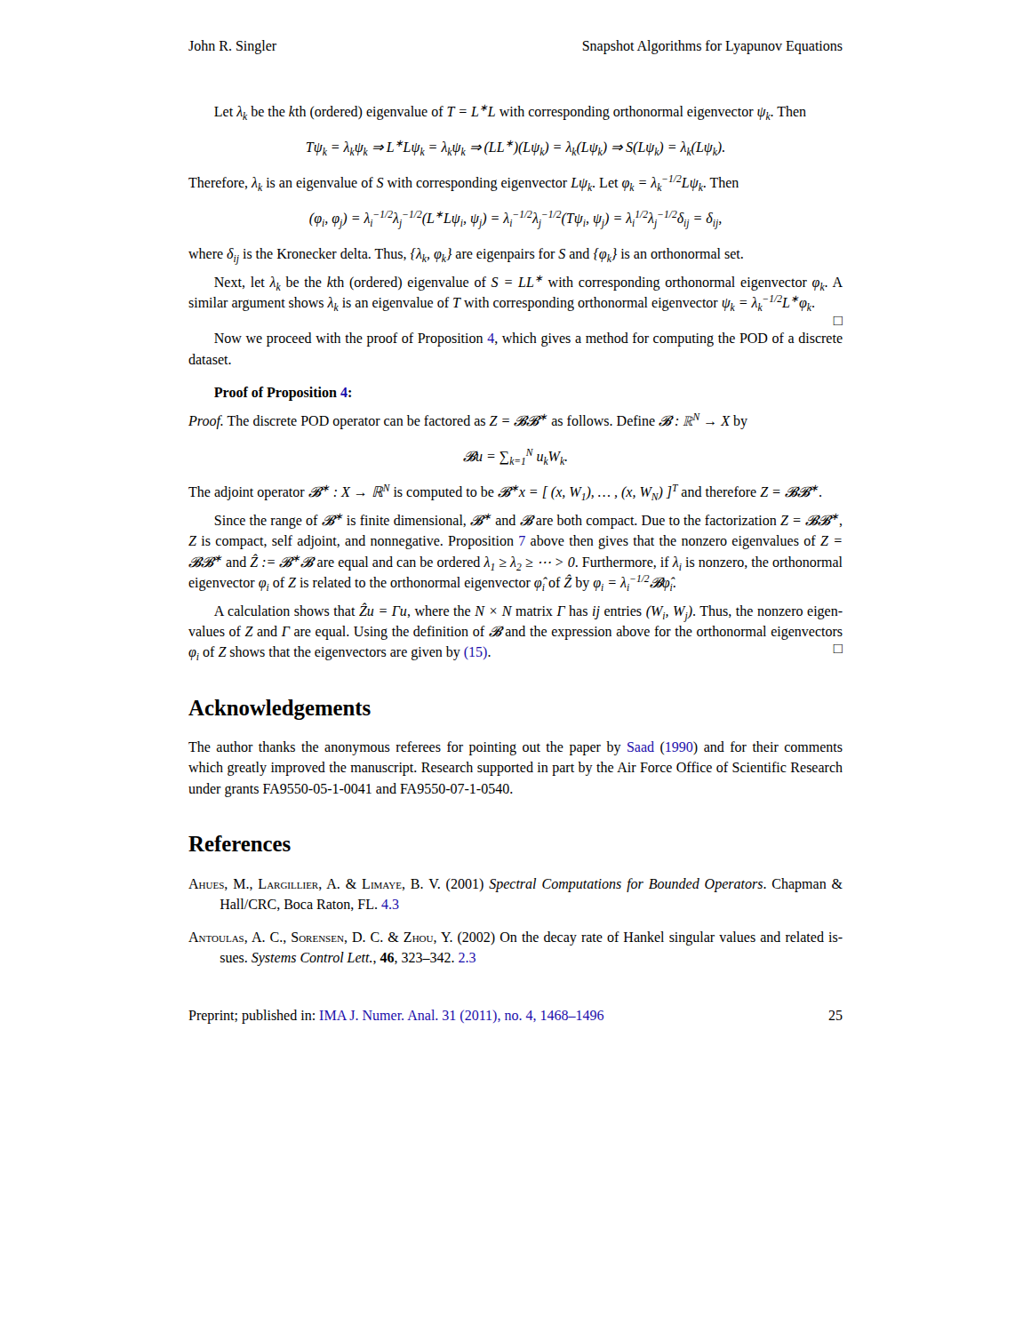John R. Singler Snapshot Algorithms for Lyapunov Equations
Let λk be the kth (ordered) eigenvalue of T = L∗L with corresponding orthonormal eigenvector ψk. Then
Tψk = λkψk ⇒ L∗Lψk = λkψk ⇒ (LL∗)(Lψk) = λk(Lψk) ⇒ S(Lψk) = λk(Lψk).
Therefore, λk is an eigenvalue of S with corresponding eigenvector Lψk. Let φk = λk−1/2Lψk. Then
(φi, φj) = λi−1/2λj−1/2(L∗Lψi, ψj) = λi−1/2λj−1/2(Tψi, ψj) = λi1/2λj−1/2δij = δij,
where δij is the Kronecker delta. Thus, {λk, φk} are eigenpairs for S and {φk} is an orthonormal set.
Next, let λk be the kth (ordered) eigenvalue of S = LL∗ with corresponding orthonormal eigenvector φk. A similar argument shows λk is an eigenvalue of T with corresponding orthonormal eigenvector ψk = λk−1/2L∗φk. □
Now we proceed with the proof of Proposition 4, which gives a method for computing the POD of a discrete dataset.
Proof of Proposition 4:
Proof. The discrete POD operator can be factored as Z = 𝓑𝓑∗ as follows. Define 𝓑 : ℝN → X by
𝓑u = ∑k=1N ukWk.
The adjoint operator 𝓑∗ : X → ℝN is computed to be 𝓑∗x = [ (x, W1), … , (x, WN) ]T and therefore Z = 𝓑𝓑∗.
Since the range of 𝓑∗ is finite dimensional, 𝓑∗ and 𝓑 are both compact. Due to the factorization Z = 𝓑𝓑∗, Z is compact, self adjoint, and nonnegative. Proposition 7 above then gives that the nonzero eigenvalues of Z = 𝓑𝓑∗ and Ẑ := 𝓑∗𝓑 are equal and can be ordered λ1 ≥ λ2 ≥ ⋯ > 0. Furthermore, if λi is nonzero, the orthonormal eigenvector φi of Z is related to the orthonormal eigenvector φ̂i of Ẑ by φi = λi−1/2𝓑φ̂i.
A calculation shows that Ẑu = Γu, where the N × N matrix Γ has ij entries (Wi, Wj). Thus, the nonzero eigenvalues of Z and Γ are equal. Using the definition of 𝓑 and the expression above for the orthonormal eigenvectors φi of Z shows that the eigenvectors are given by (15). □
Acknowledgements
The author thanks the anonymous referees for pointing out the paper by Saad (1990) and for their comments which greatly improved the manuscript. Research supported in part by the Air Force Office of Scientific Research under grants FA9550-05-1-0041 and FA9550-07-1-0540.
References
Ahues, M., Largillier, A. & Limaye, B. V. (2001) Spectral Computations for Bounded Operators. Chapman & Hall/CRC, Boca Raton, FL. 4.3
Antoulas, A. C., Sorensen, D. C. & Zhou, Y. (2002) On the decay rate of Hankel singular values and related issues. Systems Control Lett., 46, 323–342. 2.3
Preprint; published in: IMA J. Numer. Anal. 31 (2011), no. 4, 1468–1496 25